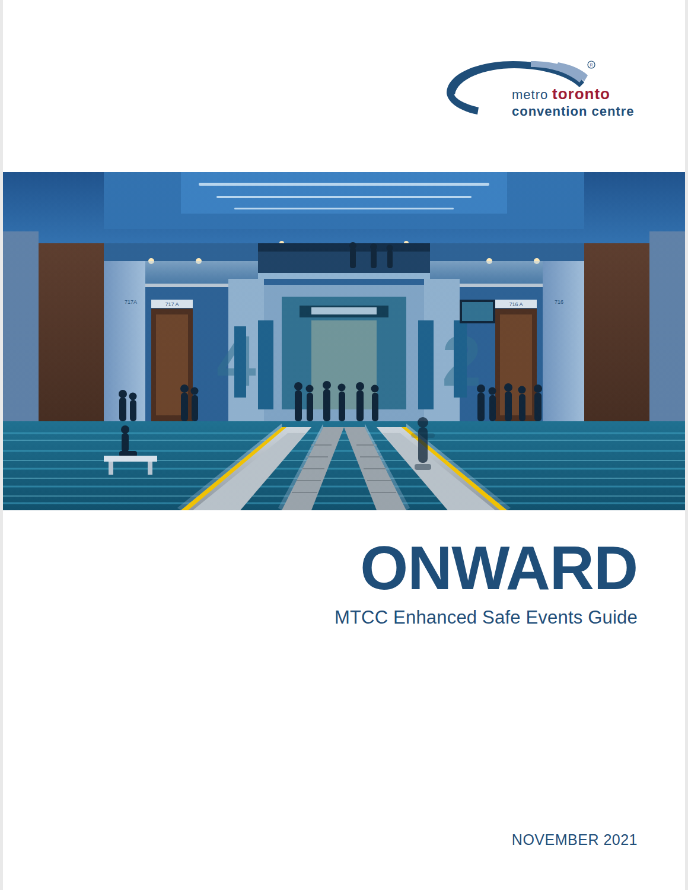R metro toronto convention centre
717 A 716 A 717A 716 4 2
ONWARD
MTCC Enhanced Safe Events Guide
NOVEMBER 2021